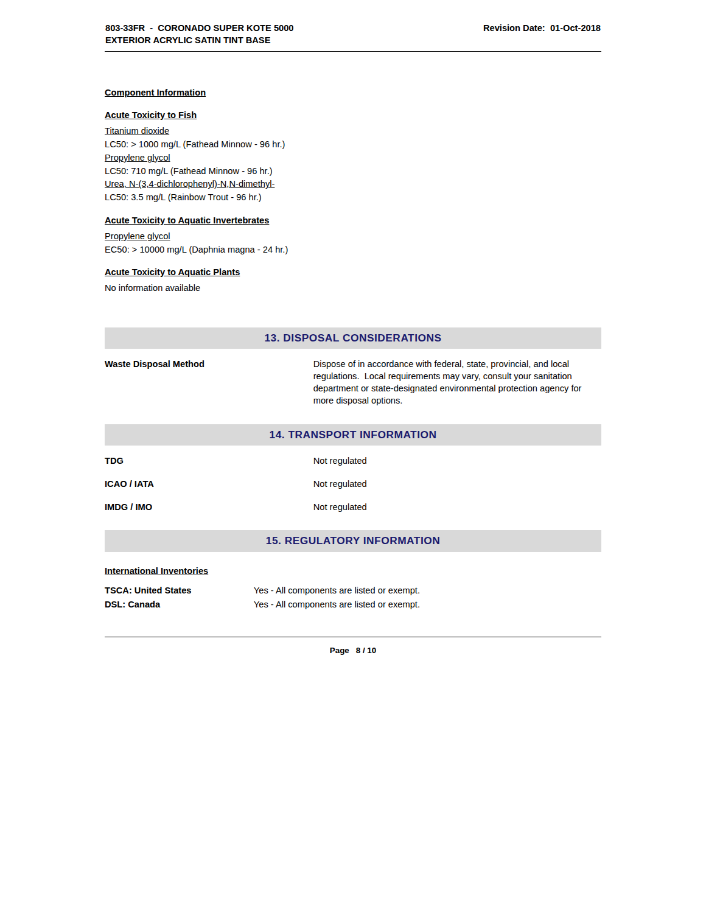| 803-33FR - CORONADO SUPER KOTE 5000 EXTERIOR ACRYLIC SATIN TINT BASE | Revision Date: 01-Oct-2018 |
Component Information
Acute Toxicity to Fish
Titanium dioxide
LC50: > 1000 mg/L (Fathead Minnow - 96 hr.)
Propylene glycol
LC50: 710 mg/L (Fathead Minnow - 96 hr.)
Urea, N-(3,4-dichlorophenyl)-N,N-dimethyl-
LC50: 3.5 mg/L (Rainbow Trout - 96 hr.)
Acute Toxicity to Aquatic Invertebrates
Propylene glycol
EC50: > 10000 mg/L (Daphnia magna - 24 hr.)
Acute Toxicity to Aquatic Plants
No information available
13. DISPOSAL CONSIDERATIONS
| Waste Disposal Method | Dispose of in accordance with federal, state, provincial, and local regulations. Local requirements may vary, consult your sanitation department or state-designated environmental protection agency for more disposal options. |
14. TRANSPORT INFORMATION
| TDG | Not regulated |
| ICAO / IATA | Not regulated |
| IMDG / IMO | Not regulated |
15. REGULATORY INFORMATION
International Inventories
| TSCA: United States | Yes - All components are listed or exempt. |
| DSL: Canada | Yes - All components are listed or exempt. |
Page 8 / 10